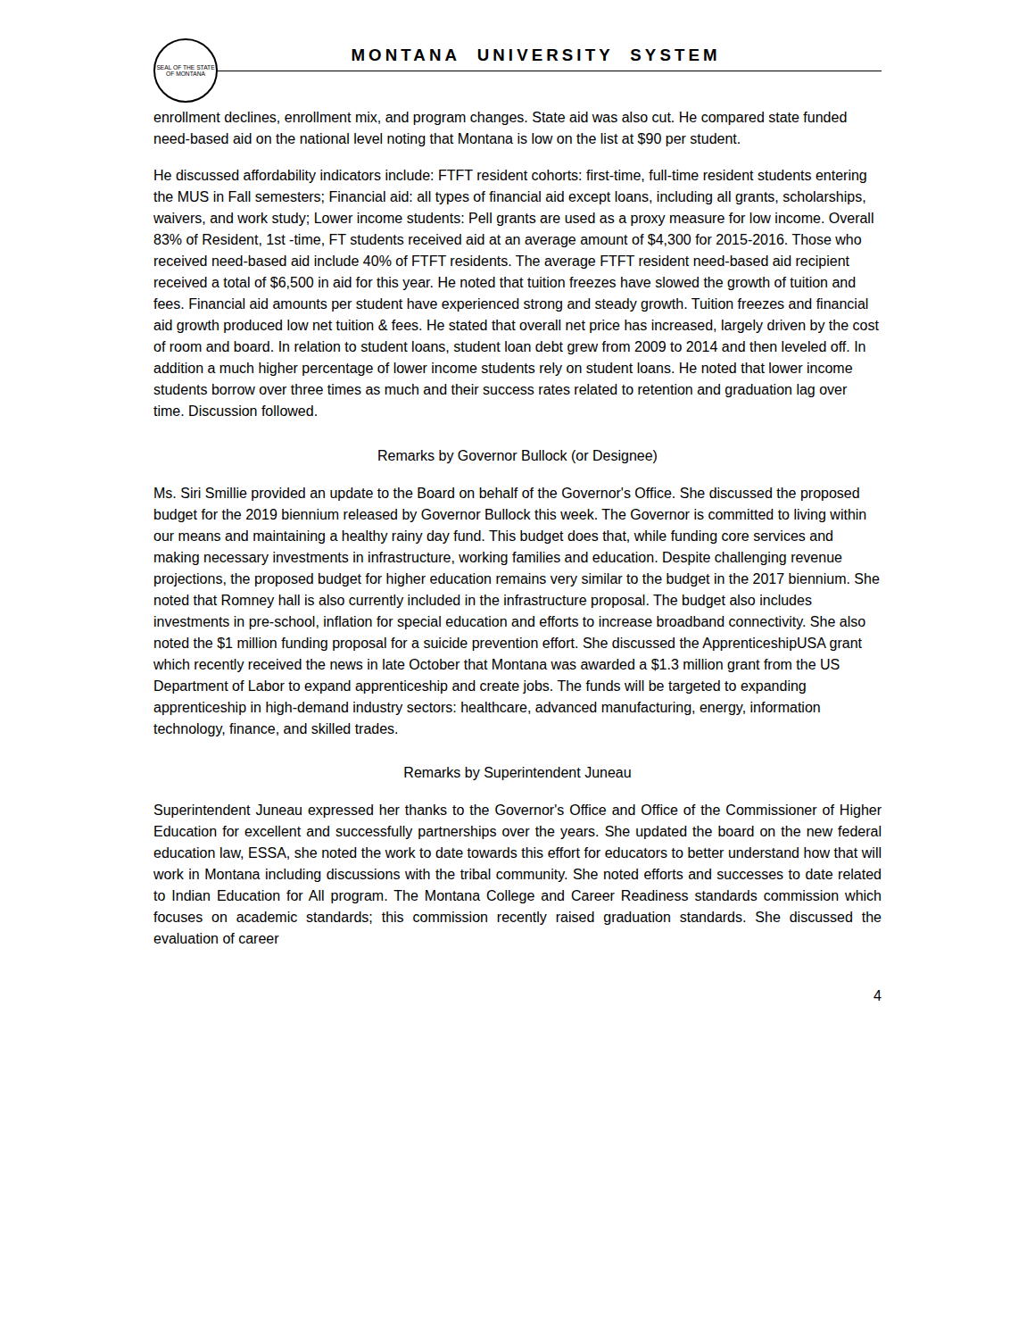SEAL OF THE STATE OF MONTANA
MONTANA UNIVERSITY SYSTEM
enrollment declines, enrollment mix, and program changes. State aid was also cut. He compared state funded need-based aid on the national level noting that Montana is low on the list at $90 per student.
He discussed affordability indicators include: FTFT resident cohorts: first-time, full-time resident students entering the MUS in Fall semesters; Financial aid: all types of financial aid except loans, including all grants, scholarships, waivers, and work study; Lower income students: Pell grants are used as a proxy measure for low income. Overall 83% of Resident, 1st -time, FT students received aid at an average amount of $4,300 for 2015-2016. Those who received need-based aid include 40% of FTFT residents. The average FTFT resident need-based aid recipient received a total of $6,500 in aid for this year. He noted that tuition freezes have slowed the growth of tuition and fees. Financial aid amounts per student have experienced strong and steady growth. Tuition freezes and financial aid growth produced low net tuition & fees. He stated that overall net price has increased, largely driven by the cost of room and board. In relation to student loans, student loan debt grew from 2009 to 2014 and then leveled off. In addition a much higher percentage of lower income students rely on student loans. He noted that lower income students borrow over three times as much and their success rates related to retention and graduation lag over time. Discussion followed.
Remarks by Governor Bullock (or Designee)
Ms. Siri Smillie provided an update to the Board on behalf of the Governor's Office. She discussed the proposed budget for the 2019 biennium released by Governor Bullock this week. The Governor is committed to living within our means and maintaining a healthy rainy day fund. This budget does that, while funding core services and making necessary investments in infrastructure, working families and education. Despite challenging revenue projections, the proposed budget for higher education remains very similar to the budget in the 2017 biennium. She noted that Romney hall is also currently included in the infrastructure proposal. The budget also includes investments in pre-school, inflation for special education and efforts to increase broadband connectivity. She also noted the $1 million funding proposal for a suicide prevention effort. She discussed the ApprenticeshipUSA grant which recently received the news in late October that Montana was awarded a $1.3 million grant from the US Department of Labor to expand apprenticeship and create jobs. The funds will be targeted to expanding apprenticeship in high-demand industry sectors: healthcare, advanced manufacturing, energy, information technology, finance, and skilled trades.
Remarks by Superintendent Juneau
Superintendent Juneau expressed her thanks to the Governor's Office and Office of the Commissioner of Higher Education for excellent and successfully partnerships over the years. She updated the board on the new federal education law, ESSA, she noted the work to date towards this effort for educators to better understand how that will work in Montana including discussions with the tribal community. She noted efforts and successes to date related to Indian Education for All program. The Montana College and Career Readiness standards commission which focuses on academic standards; this commission recently raised graduation standards. She discussed the evaluation of career
4